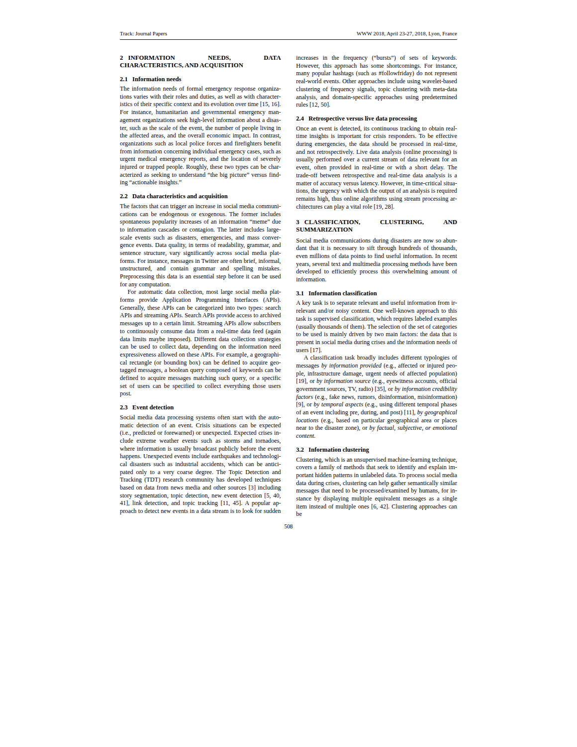Track: Journal Papers
WWW 2018, April 23-27, 2018, Lyon, France
2 INFORMATION NEEDS, DATA CHARACTERISTICS, AND ACQUISITION
2.1 Information needs
The information needs of formal emergency response organizations varies with their roles and duties, as well as with characteristics of their specific context and its evolution over time [15, 16]. For instance, humanitarian and governmental emergency management organizations seek high-level information about a disaster, such as the scale of the event, the number of people living in the affected areas, and the overall economic impact. In contrast, organizations such as local police forces and firefighters benefit from information concerning individual emergency cases, such as urgent medical emergency reports, and the location of severely injured or trapped people. Roughly, these two types can be characterized as seeking to understand “the big picture” versus finding “actionable insights.”
2.2 Data characteristics and acquisition
The factors that can trigger an increase in social media communications can be endogenous or exogenous. The former includes spontaneous popularity increases of an information “meme” due to information cascades or contagion. The latter includes large-scale events such as disasters, emergencies, and mass convergence events. Data quality, in terms of readability, grammar, and sentence structure, vary significantly across social media platforms. For instance, messages in Twitter are often brief, informal, unstructured, and contain grammar and spelling mistakes. Preprocessing this data is an essential step before it can be used for any computation.
For automatic data collection, most large social media platforms provide Application Programming Interfaces (APIs). Generally, these APIs can be categorized into two types: search APIs and streaming APIs. Search APIs provide access to archived messages up to a certain limit. Streaming APIs allow subscribers to continuously consume data from a real-time data feed (again data limits maybe imposed). Different data collection strategies can be used to collect data, depending on the information need expressiveness allowed on these APIs. For example, a geographical rectangle (or bounding box) can be defined to acquire geo-tagged messages, a boolean query composed of keywords can be defined to acquire messages matching such query, or a specific set of users can be specified to collect everything those users post.
2.3 Event detection
Social media data processing systems often start with the automatic detection of an event. Crisis situations can be expected (i.e., predicted or forewarned) or unexpected. Expected crises include extreme weather events such as storms and tornadoes, where information is usually broadcast publicly before the event happens. Unexpected events include earthquakes and technological disasters such as industrial accidents, which can be anticipated only to a very coarse degree. The Topic Detection and Tracking (TDT) research community has developed techniques based on data from news media and other sources [3] including story segmentation, topic detection, new event detection [5, 40, 41], link detection, and topic tracking [11, 45]. A popular approach to detect new events in a data stream is to look for sudden increases in the frequency (“bursts”) of sets of keywords. However, this approach has some shortcomings. For instance, many popular hashtags (such as #followfriday) do not represent real-world events. Other approaches include using wavelet-based clustering of frequency signals, topic clustering with meta-data analysis, and domain-specific approaches using predetermined rules [12, 50].
2.4 Retrospective versus live data processing
Once an event is detected, its continuous tracking to obtain real-time insights is important for crisis responders. To be effective during emergencies, the data should be processed in real-time, and not retrospectively. Live data analysis (online processing) is usually performed over a current stream of data relevant for an event, often provided in real-time or with a short delay. The trade-off between retrospective and real-time data analysis is a matter of accuracy versus latency. However, in time-critical situations, the urgency with which the output of an analysis is required remains high, thus online algorithms using stream processing architectures can play a vital role [19, 28].
3 CLASSIFICATION, CLUSTERING, AND SUMMARIZATION
Social media communications during disasters are now so abundant that it is necessary to sift through hundreds of thousands, even millions of data points to find useful information. In recent years, several text and multimedia processing methods have been developed to efficiently process this overwhelming amount of information.
3.1 Information classification
A key task is to separate relevant and useful information from irrelevant and/or noisy content. One well-known approach to this task is supervised classification, which requires labeled examples (usually thousands of them). The selection of the set of categories to be used is mainly driven by two main factors: the data that is present in social media during crises and the information needs of users [17].
A classification task broadly includes different typologies of messages by information provided (e.g., affected or injured people, infrastructure damage, urgent needs of affected population) [19], or by information source (e.g., eyewitness accounts, official government sources, TV, radio) [35], or by information credibility factors (e.g., fake news, rumors, disinformation, misinformation) [9], or by temporal aspects (e.g., using different temporal phases of an event including pre, during, and post) [11], by geographical locations (e.g., based on particular geographical area or places near to the disaster zone), or by factual, subjective, or emotional content.
3.2 Information clustering
Clustering, which is an unsupervised machine-learning technique, covers a family of methods that seek to identify and explain important hidden patterns in unlabeled data. To process social media data during crises, clustering can help gather semantically similar messages that need to be processed/examined by humans, for instance by displaying multiple equivalent messages as a single item instead of multiple ones [6, 42]. Clustering approaches can be
508